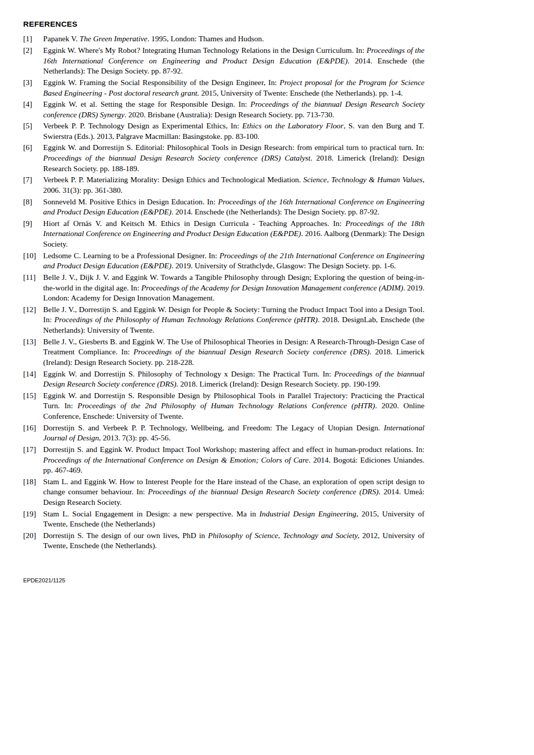REFERENCES
[1] Papanek V. The Green Imperative. 1995, London: Thames and Hudson.
[2] Eggink W. Where's My Robot? Integrating Human Technology Relations in the Design Curriculum. In: Proceedings of the 16th International Conference on Engineering and Product Design Education (E&PDE). 2014. Enschede (the Netherlands): The Design Society. pp. 87-92.
[3] Eggink W. Framing the Social Responsibility of the Design Engineer, In: Project proposal for the Program for Science Based Engineering - Post doctoral research grant. 2015, University of Twente: Enschede (the Netherlands). pp. 1-4.
[4] Eggink W. et al. Setting the stage for Responsible Design. In: Proceedings of the biannual Design Research Society conference (DRS) Synergy. 2020. Brisbane (Australia): Design Research Society. pp. 713-730.
[5] Verbeek P. P. Technology Design as Experimental Ethics, In: Ethics on the Laboratory Floor, S. van den Burg and T. Swierstra (Eds.). 2013, Palgrave Macmillan: Basingstoke. pp. 83-100.
[6] Eggink W. and Dorrestijn S. Editorial: Philosophical Tools in Design Research: from empirical turn to practical turn. In: Proceedings of the biannual Design Research Society conference (DRS) Catalyst. 2018. Limerick (Ireland): Design Research Society. pp. 188-189.
[7] Verbeek P. P. Materializing Morality: Design Ethics and Technological Mediation. Science, Technology & Human Values, 2006. 31(3): pp. 361-380.
[8] Sonneveld M. Positive Ethics in Design Education. In: Proceedings of the 16th International Conference on Engineering and Product Design Education (E&PDE). 2014. Enschede (the Netherlands): The Design Society. pp. 87-92.
[9] Hiort af Ornäs V. and Keitsch M. Ethics in Design Curricula - Teaching Approaches. In: Proceedings of the 18th International Conference on Engineering and Product Design Education (E&PDE). 2016. Aalborg (Denmark): The Design Society.
[10] Ledsome C. Learning to be a Professional Designer. In: Proceedings of the 21th International Conference on Engineering and Product Design Education (E&PDE). 2019. University of Strathclyde, Glasgow: The Design Society. pp. 1-6.
[11] Belle J. V., Dijk J. V. and Eggink W. Towards a Tangible Philosophy through Design; Exploring the question of being-in-the-world in the digital age. In: Proceedings of the Academy for Design Innovation Management conference (ADIM). 2019. London: Academy for Design Innovation Management.
[12] Belle J. V., Dorrestijn S. and Eggink W. Design for People & Society: Turning the Product Impact Tool into a Design Tool. In: Proceedings of the Philosophy of Human Technology Relations Conference (pHTR). 2018. DesignLab, Enschede (the Netherlands): University of Twente.
[13] Belle J. V., Giesberts B. and Eggink W. The Use of Philosophical Theories in Design: A Research-Through-Design Case of Treatment Compliance. In: Proceedings of the biannual Design Research Society conference (DRS). 2018. Limerick (Ireland): Design Research Society. pp. 218-228.
[14] Eggink W. and Dorrestijn S. Philosophy of Technology x Design: The Practical Turn. In: Proceedings of the biannual Design Research Society conference (DRS). 2018. Limerick (Ireland): Design Research Society. pp. 190-199.
[15] Eggink W. and Dorrestijn S. Responsible Design by Philosophical Tools in Parallel Trajectory: Practicing the Practical Turn. In: Proceedings of the 2nd Philosophy of Human Technology Relations Conference (pHTR). 2020. Online Conference, Enschede: University of Twente.
[16] Dorrestijn S. and Verbeek P. P. Technology, Wellbeing, and Freedom: The Legacy of Utopian Design. International Journal of Design, 2013. 7(3): pp. 45-56.
[17] Dorrestijn S. and Eggink W. Product Impact Tool Workshop; mastering affect and effect in human-product relations. In: Proceedings of the International Conference on Design & Emotion; Colors of Care. 2014. Bogotá: Ediciones Uniandes. pp. 467-469.
[18] Stam L. and Eggink W. How to Interest People for the Hare instead of the Chase, an exploration of open script design to change consumer behaviour. In: Proceedings of the biannual Design Research Society conference (DRS). 2014. Umeå: Design Research Society.
[19] Stam L. Social Engagement in Design: a new perspective. Ma in Industrial Design Engineering, 2015, University of Twente, Enschede (the Netherlands)
[20] Dorrestijn S. The design of our own lives, PhD in Philosophy of Science, Technology and Society, 2012, University of Twente, Enschede (the Netherlands).
EPDE2021/1125